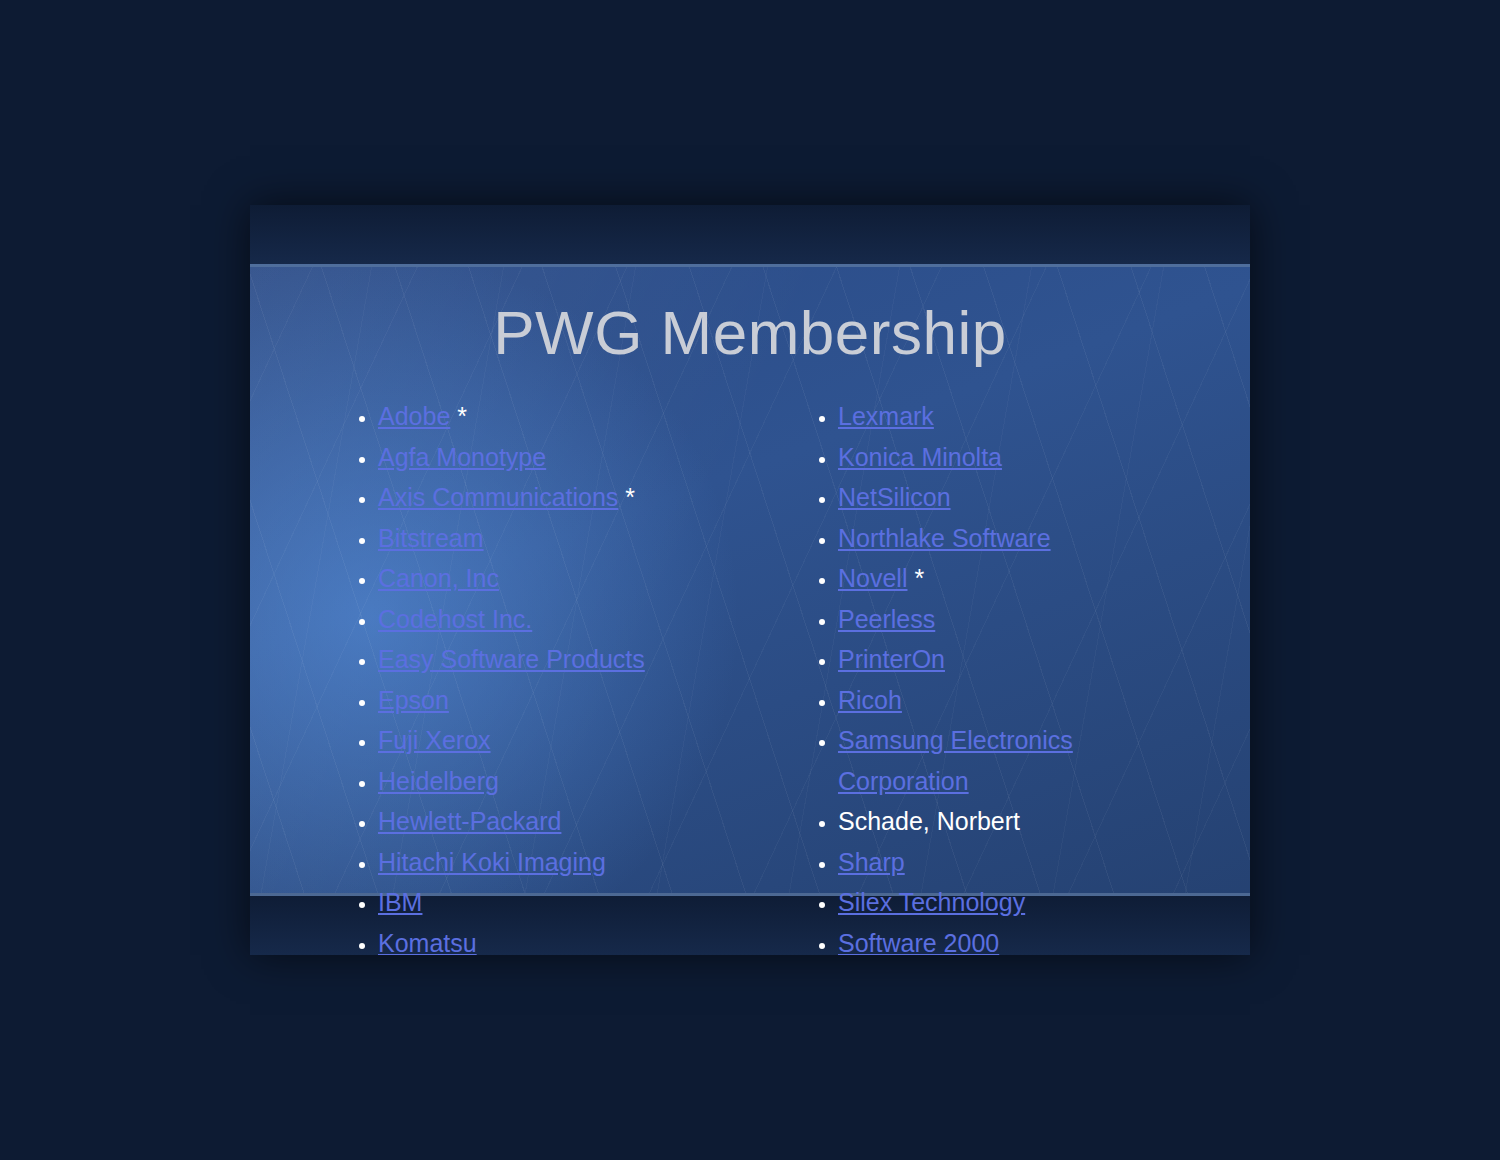PWG Membership
Adobe *
Agfa Monotype
Axis Communications *
Bitstream
Canon, Inc
Codehost Inc.
Easy Software Products
Epson
Fuji Xerox
Heidelberg
Hewlett-Packard
Hitachi Koki Imaging
IBM
Komatsu
Kyocera
Lexmark
Konica Minolta
NetSilicon
Northlake Software
Novell *
Peerless
PrinterOn
Ricoh
Samsung Electronics Corporation
Schade, Norbert
Sharp
Silex Technology
Software 2000
Xerox Corporation
Zoran Imaging Division